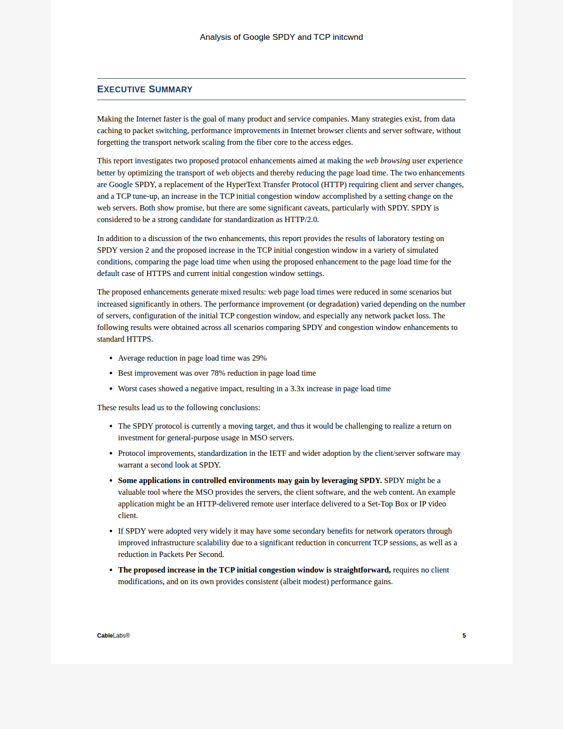Analysis of Google SPDY and TCP initcwnd
EXECUTIVE SUMMARY
Making the Internet faster is the goal of many product and service companies. Many strategies exist, from data caching to packet switching, performance improvements in Internet browser clients and server software, without forgetting the transport network scaling from the fiber core to the access edges.
This report investigates two proposed protocol enhancements aimed at making the web browsing user experience better by optimizing the transport of web objects and thereby reducing the page load time. The two enhancements are Google SPDY, a replacement of the HyperText Transfer Protocol (HTTP) requiring client and server changes, and a TCP tune-up, an increase in the TCP initial congestion window accomplished by a setting change on the web servers. Both show promise, but there are some significant caveats, particularly with SPDY. SPDY is considered to be a strong candidate for standardization as HTTP/2.0.
In addition to a discussion of the two enhancements, this report provides the results of laboratory testing on SPDY version 2 and the proposed increase in the TCP initial congestion window in a variety of simulated conditions, comparing the page load time when using the proposed enhancement to the page load time for the default case of HTTPS and current initial congestion window settings.
The proposed enhancements generate mixed results: web page load times were reduced in some scenarios but increased significantly in others. The performance improvement (or degradation) varied depending on the number of servers, configuration of the initial TCP congestion window, and especially any network packet loss. The following results were obtained across all scenarios comparing SPDY and congestion window enhancements to standard HTTPS.
Average reduction in page load time was 29%
Best improvement was over 78% reduction in page load time
Worst cases showed a negative impact, resulting in a 3.3x increase in page load time
These results lead us to the following conclusions:
The SPDY protocol is currently a moving target, and thus it would be challenging to realize a return on investment for general-purpose usage in MSO servers.
Protocol improvements, standardization in the IETF and wider adoption by the client/server software may warrant a second look at SPDY.
Some applications in controlled environments may gain by leveraging SPDY. SPDY might be a valuable tool where the MSO provides the servers, the client software, and the web content. An example application might be an HTTP-delivered remote user interface delivered to a Set-Top Box or IP video client.
If SPDY were adopted very widely it may have some secondary benefits for network operators through improved infrastructure scalability due to a significant reduction in concurrent TCP sessions, as well as a reduction in Packets Per Second.
The proposed increase in the TCP initial congestion window is straightforward, requires no client modifications, and on its own provides consistent (albeit modest) performance gains.
Cable Labs®
5